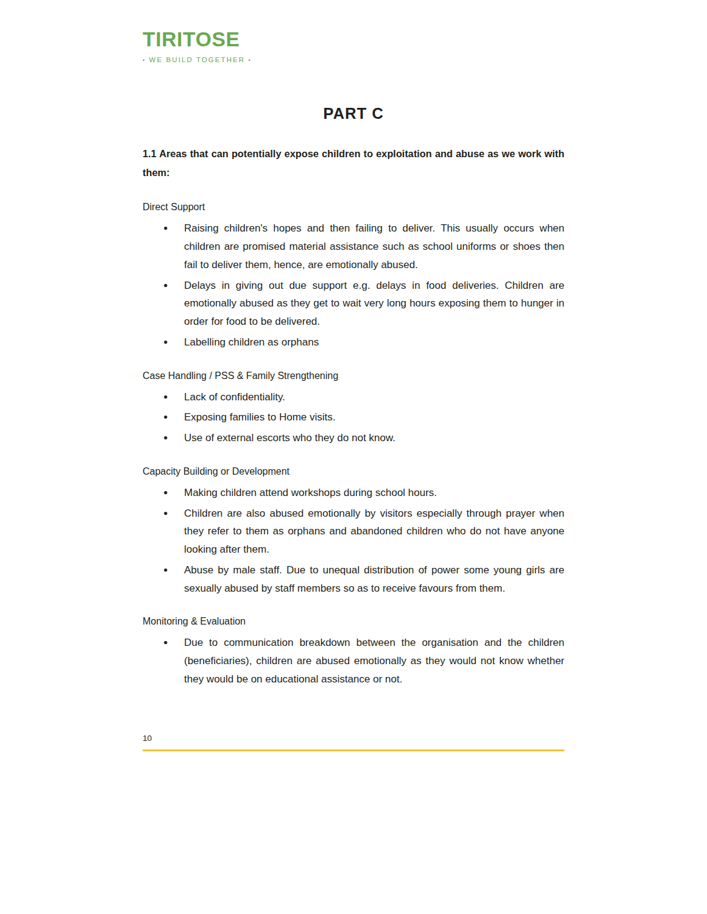TIRITOSE
• WE BUILD TOGETHER •
PART C
1.1 Areas that can potentially expose children to exploitation and abuse as we work with them:
Direct Support
Raising children's hopes and then failing to deliver. This usually occurs when children are promised material assistance such as school uniforms or shoes then fail to deliver them, hence, are emotionally abused.
Delays in giving out due support e.g. delays in food deliveries. Children are emotionally abused as they get to wait very long hours exposing them to hunger in order for food to be delivered.
Labelling children as orphans
Case Handling / PSS & Family Strengthening
Lack of confidentiality.
Exposing families to Home visits.
Use of external escorts who they do not know.
Capacity Building or Development
Making children attend workshops during school hours.
Children are also abused emotionally by visitors especially through prayer when they refer to them as orphans and abandoned children who do not have anyone looking after them.
Abuse by male staff. Due to unequal distribution of power some young girls are sexually abused by staff members so as to receive favours from them.
Monitoring & Evaluation
Due to communication breakdown between the organisation and the children (beneficiaries), children are abused emotionally as they would not know whether they would be on educational assistance or not.
10